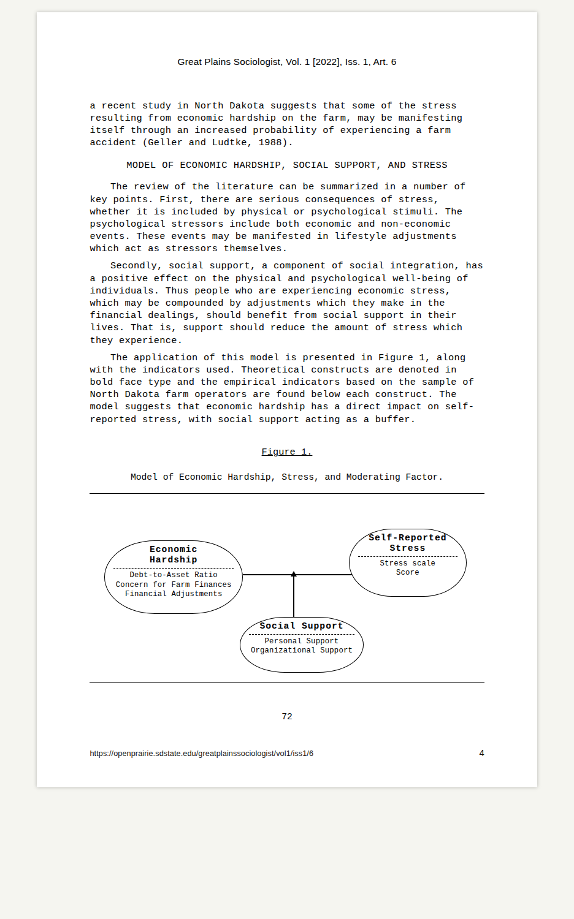Great Plains Sociologist, Vol. 1 [2022], Iss. 1, Art. 6
a recent study in North Dakota suggests that some of the stress resulting from economic hardship on the farm, may be manifesting itself through an increased probability of experiencing a farm accident (Geller and Ludtke, 1988).
MODEL OF ECONOMIC HARDSHIP, SOCIAL SUPPORT, AND STRESS
The review of the literature can be summarized in a number of key points. First, there are serious consequences of stress, whether it is included by physical or psychological stimuli. The psychological stressors include both economic and non-economic events. These events may be manifested in lifestyle adjustments which act as stressors themselves.
Secondly, social support, a component of social integration, has a positive effect on the physical and psychological well-being of individuals. Thus people who are experiencing economic stress, which may be compounded by adjustments which they make in the financial dealings, should benefit from social support in their lives. That is, support should reduce the amount of stress which they experience.
The application of this model is presented in Figure 1, along with the indicators used. Theoretical constructs are denoted in bold face type and the empirical indicators based on the sample of North Dakota farm operators are found below each construct. The model suggests that economic hardship has a direct impact on self-reported stress, with social support acting as a buffer.
Figure 1.
Model of Economic Hardship, Stress, and Moderating Factor.
Economic
Hardship
Debt-to-Asset Ratio
Concern for Farm Finances
Financial Adjustments
Self-Reported
Stress
Stress scale
Score
Social Support
Personal Support
Organizational Support
72
https://openprairie.sdstate.edu/greatplainssociologist/vol1/iss1/6
4